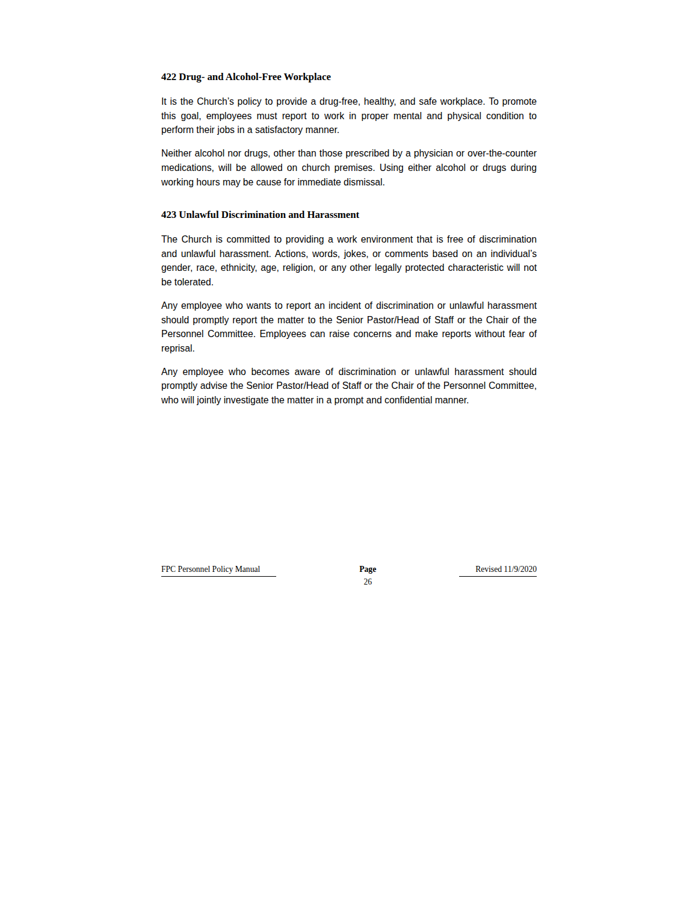422 Drug- and Alcohol-Free Workplace
It is the Church’s policy to provide a drug-free, healthy, and safe workplace. To promote this goal, employees must report to work in proper mental and physical condition to perform their jobs in a satisfactory manner.
Neither alcohol nor drugs, other than those prescribed by a physician or over-the-counter medications, will be allowed on church premises. Using either alcohol or drugs during working hours may be cause for immediate dismissal.
423 Unlawful Discrimination and Harassment
The Church is committed to providing a work environment that is free of discrimination and unlawful harassment. Actions, words, jokes, or comments based on an individual’s gender, race, ethnicity, age, religion, or any other legally protected characteristic will not be tolerated.
Any employee who wants to report an incident of discrimination or unlawful harassment should promptly report the matter to the Senior Pastor/Head of Staff or the Chair of the Personnel Committee. Employees can raise concerns and make reports without fear of reprisal.
Any employee who becomes aware of discrimination or unlawful harassment should promptly advise the Senior Pastor/Head of Staff or the Chair of the Personnel Committee, who will jointly investigate the matter in a prompt and confidential manner.
FPC Personnel Policy Manual
Page26
Revised 11/9/2020